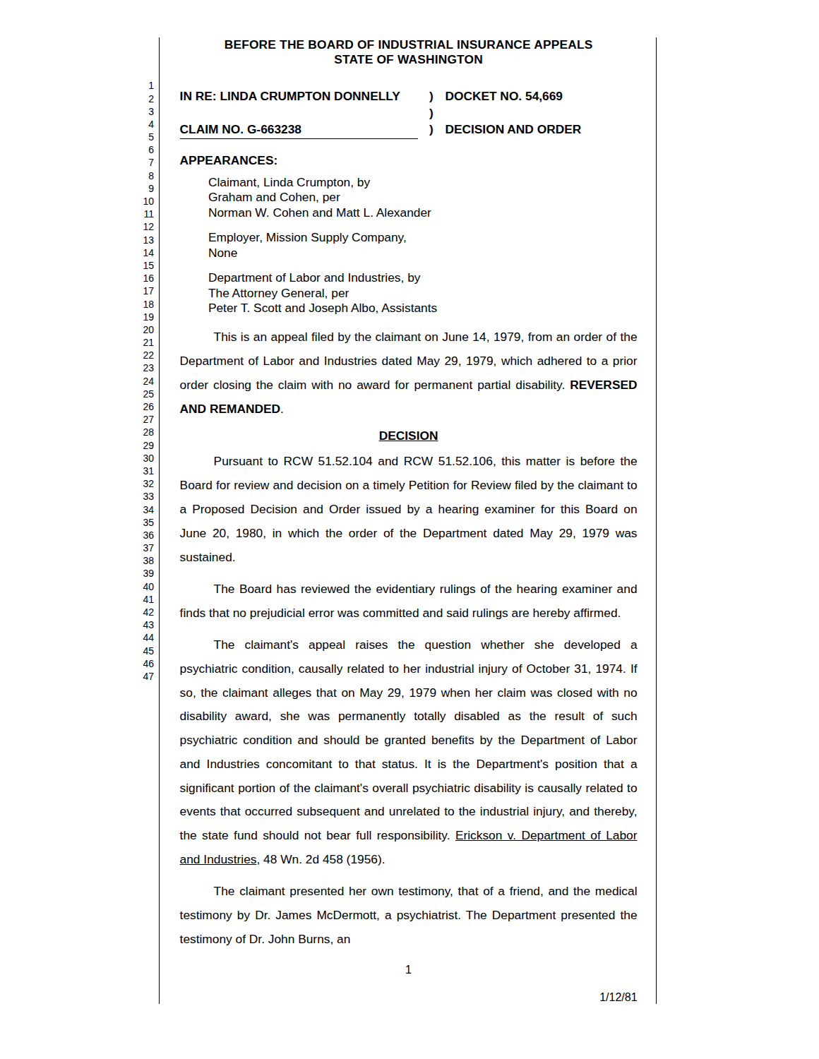1
2
3
4
5
6
7
8
9
10
11
12
13
14
15
16
17
18
19
20
21
22
23
24
25
26
27
28
29
30
31
32
33
34
35
36
37
38
39
40
41
42
43
44
45
46
47
BEFORE THE BOARD OF INDUSTRIAL INSURANCE APPEALS STATE OF WASHINGTON
| IN RE: LINDA CRUMPTON DONNELLY | ) | DOCKET NO. 54,669 |
| | ) | |
| CLAIM NO. G-663238 | ) | DECISION AND ORDER |
APPEARANCES:
Claimant, Linda Crumpton, by
Graham and Cohen, per
Norman W. Cohen and Matt L. Alexander
Employer, Mission Supply Company,
None
Department of Labor and Industries, by
The Attorney General, per
Peter T. Scott and Joseph Albo, Assistants
This is an appeal filed by the claimant on June 14, 1979, from an order of the Department of Labor and Industries dated May 29, 1979, which adhered to a prior order closing the claim with no award for permanent partial disability. REVERSED AND REMANDED.
DECISION
Pursuant to RCW 51.52.104 and RCW 51.52.106, this matter is before the Board for review and decision on a timely Petition for Review filed by the claimant to a Proposed Decision and Order issued by a hearing examiner for this Board on June 20, 1980, in which the order of the Department dated May 29, 1979 was sustained.
The Board has reviewed the evidentiary rulings of the hearing examiner and finds that no prejudicial error was committed and said rulings are hereby affirmed.
The claimant's appeal raises the question whether she developed a psychiatric condition, causally related to her industrial injury of October 31, 1974. If so, the claimant alleges that on May 29, 1979 when her claim was closed with no disability award, she was permanently totally disabled as the result of such psychiatric condition and should be granted benefits by the Department of Labor and Industries concomitant to that status. It is the Department's position that a significant portion of the claimant's overall psychiatric disability is causally related to events that occurred subsequent and unrelated to the industrial injury, and thereby, the state fund should not bear full responsibility. Erickson v. Department of Labor and Industries, 48 Wn. 2d 458 (1956).
The claimant presented her own testimony, that of a friend, and the medical testimony by Dr. James McDermott, a psychiatrist. The Department presented the testimony of Dr. John Burns, an
1
1/12/81